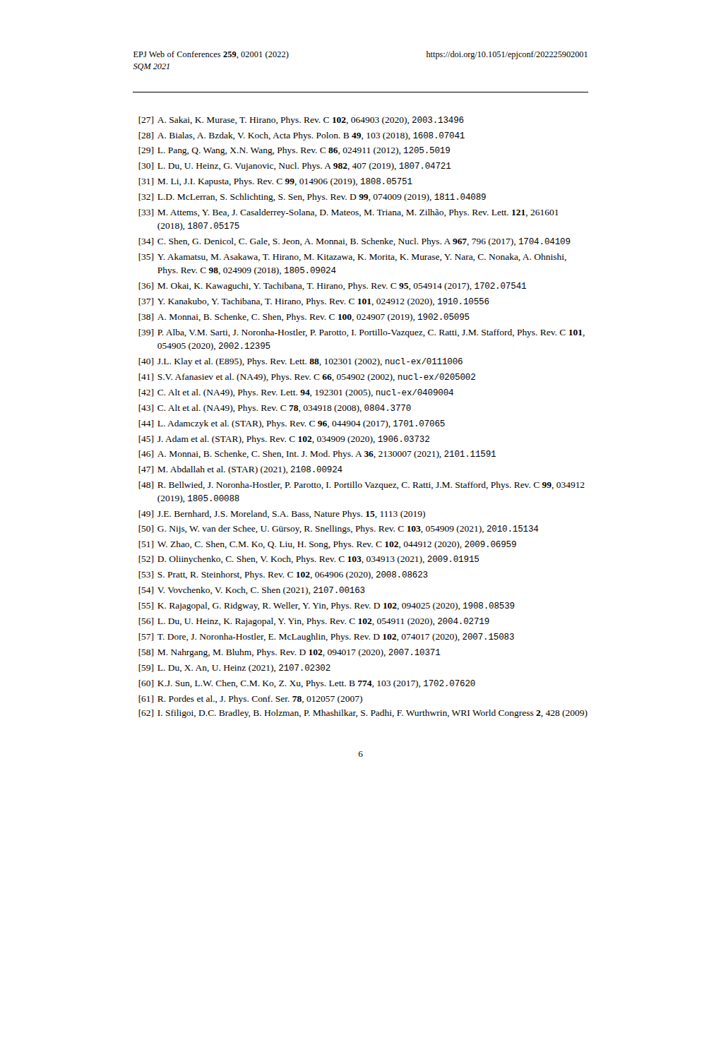EPJ Web of Conferences 259, 02001 (2022)
https://doi.org/10.1051/epjconf/202225902001
SQM 2021
[27] A. Sakai, K. Murase, T. Hirano, Phys. Rev. C 102, 064903 (2020), 2003.13496
[28] A. Bialas, A. Bzdak, V. Koch, Acta Phys. Polon. B 49, 103 (2018), 1608.07041
[29] L. Pang, Q. Wang, X.N. Wang, Phys. Rev. C 86, 024911 (2012), 1205.5019
[30] L. Du, U. Heinz, G. Vujanovic, Nucl. Phys. A 982, 407 (2019), 1807.04721
[31] M. Li, J.I. Kapusta, Phys. Rev. C 99, 014906 (2019), 1808.05751
[32] L.D. McLerran, S. Schlichting, S. Sen, Phys. Rev. D 99, 074009 (2019), 1811.04089
[33] M. Attems, Y. Bea, J. Casalderrey-Solana, D. Mateos, M. Triana, M. Zilhão, Phys. Rev. Lett. 121, 261601 (2018), 1807.05175
[34] C. Shen, G. Denicol, C. Gale, S. Jeon, A. Monnai, B. Schenke, Nucl. Phys. A 967, 796 (2017), 1704.04109
[35] Y. Akamatsu, M. Asakawa, T. Hirano, M. Kitazawa, K. Morita, K. Murase, Y. Nara, C. Nonaka, A. Ohnishi, Phys. Rev. C 98, 024909 (2018), 1805.09024
[36] M. Okai, K. Kawaguchi, Y. Tachibana, T. Hirano, Phys. Rev. C 95, 054914 (2017), 1702.07541
[37] Y. Kanakubo, Y. Tachibana, T. Hirano, Phys. Rev. C 101, 024912 (2020), 1910.10556
[38] A. Monnai, B. Schenke, C. Shen, Phys. Rev. C 100, 024907 (2019), 1902.05095
[39] P. Alba, V.M. Sarti, J. Noronha-Hostler, P. Parotto, I. Portillo-Vazquez, C. Ratti, J.M. Stafford, Phys. Rev. C 101, 054905 (2020), 2002.12395
[40] J.L. Klay et al. (E895), Phys. Rev. Lett. 88, 102301 (2002), nucl-ex/0111006
[41] S.V. Afanasiev et al. (NA49), Phys. Rev. C 66, 054902 (2002), nucl-ex/0205002
[42] C. Alt et al. (NA49), Phys. Rev. Lett. 94, 192301 (2005), nucl-ex/0409004
[43] C. Alt et al. (NA49), Phys. Rev. C 78, 034918 (2008), 0804.3770
[44] L. Adamczyk et al. (STAR), Phys. Rev. C 96, 044904 (2017), 1701.07065
[45] J. Adam et al. (STAR), Phys. Rev. C 102, 034909 (2020), 1906.03732
[46] A. Monnai, B. Schenke, C. Shen, Int. J. Mod. Phys. A 36, 2130007 (2021), 2101.11591
[47] M. Abdallah et al. (STAR) (2021), 2108.00924
[48] R. Bellwied, J. Noronha-Hostler, P. Parotto, I. Portillo Vazquez, C. Ratti, J.M. Stafford, Phys. Rev. C 99, 034912 (2019), 1805.00088
[49] J.E. Bernhard, J.S. Moreland, S.A. Bass, Nature Phys. 15, 1113 (2019)
[50] G. Nijs, W. van der Schee, U. Gürsoy, R. Snellings, Phys. Rev. C 103, 054909 (2021), 2010.15134
[51] W. Zhao, C. Shen, C.M. Ko, Q. Liu, H. Song, Phys. Rev. C 102, 044912 (2020), 2009.06959
[52] D. Oliinychenko, C. Shen, V. Koch, Phys. Rev. C 103, 034913 (2021), 2009.01915
[53] S. Pratt, R. Steinhorst, Phys. Rev. C 102, 064906 (2020), 2008.08623
[54] V. Vovchenko, V. Koch, C. Shen (2021), 2107.00163
[55] K. Rajagopal, G. Ridgway, R. Weller, Y. Yin, Phys. Rev. D 102, 094025 (2020), 1908.08539
[56] L. Du, U. Heinz, K. Rajagopal, Y. Yin, Phys. Rev. C 102, 054911 (2020), 2004.02719
[57] T. Dore, J. Noronha-Hostler, E. McLaughlin, Phys. Rev. D 102, 074017 (2020), 2007.15083
[58] M. Nahrgang, M. Bluhm, Phys. Rev. D 102, 094017 (2020), 2007.10371
[59] L. Du, X. An, U. Heinz (2021), 2107.02302
[60] K.J. Sun, L.W. Chen, C.M. Ko, Z. Xu, Phys. Lett. B 774, 103 (2017), 1702.07620
[61] R. Pordes et al., J. Phys. Conf. Ser. 78, 012057 (2007)
[62] I. Sfiligoi, D.C. Bradley, B. Holzman, P. Mhashilkar, S. Padhi, F. Wurthwrin, WRI World Congress 2, 428 (2009)
6